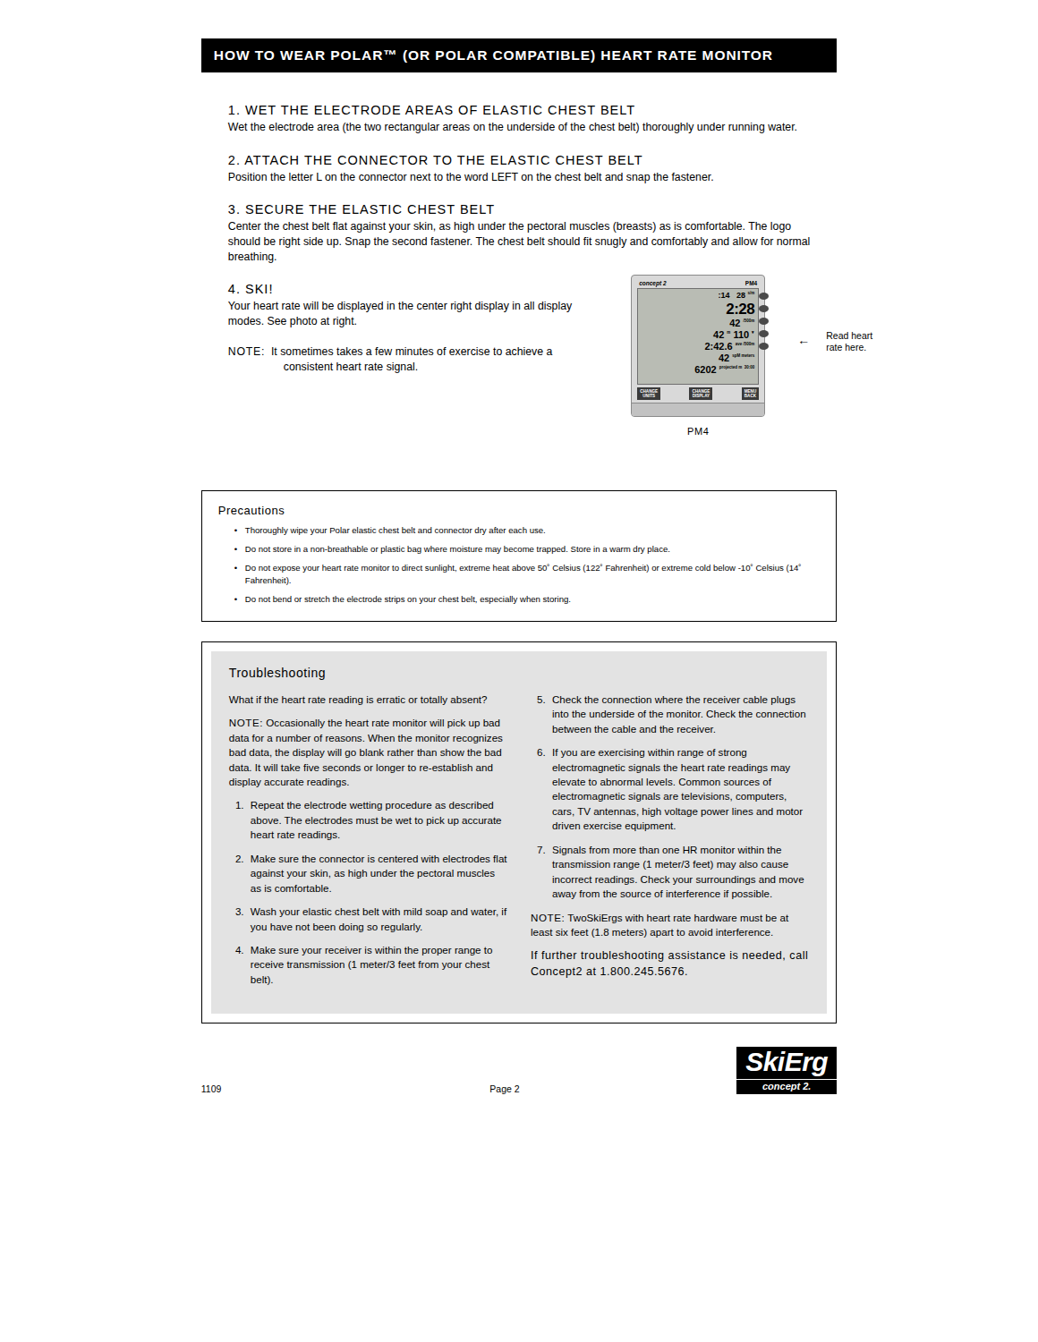HOW TO WEAR POLAR™ (OR POLAR COMPATIBLE) HEART RATE MONITOR
1. WET THE ELECTRODE AREAS OF ELASTIC CHEST BELT
Wet the electrode area (the two rectangular areas on the underside of the chest belt) thoroughly under running water.
2. ATTACH THE CONNECTOR TO THE ELASTIC CHEST BELT
Position the letter L on the connector next to the word LEFT on the chest belt and snap the fastener.
3. SECURE THE ELASTIC CHEST BELT
Center the chest belt flat against your skin, as high under the pectoral muscles (breasts) as is comfortable. The logo should be right side up. Snap the second fastener. The chest belt should fit snugly and comfortably and allow for normal breathing.
4. SKI!
Your heart rate will be displayed in the center right display in all display modes. See photo at right.
NOTE: It sometimes takes a few minutes of exercise to achieve a consistent heart rate signal.
concept 2 PM4
:14 28 s/m
2:28
42 /500m
42 m 110 ▾
2:42.6 ave /500m
42 spM meters
6202 projected m 30:00
CHANGE
UNITS CHANGE
DISPLAY MENU
BACK
←
Read heart
rate here.
PM4
Precautions
Thoroughly wipe your Polar elastic chest belt and connector dry after each use.
Do not store in a non-breathable or plastic bag where moisture may become trapped. Store in a warm dry place.
Do not expose your heart rate monitor to direct sunlight, extreme heat above 50˚ Celsius (122˚ Fahrenheit) or extreme cold below -10˚ Celsius (14˚ Fahrenheit).
Do not bend or stretch the electrode strips on your chest belt, especially when storing.
Troubleshooting
What if the heart rate reading is erratic or totally absent?
NOTE: Occasionally the heart rate monitor will pick up bad data for a number of reasons. When the monitor recognizes bad data, the display will go blank rather than show the bad data. It will take five seconds or longer to re-establish and display accurate readings.
Repeat the electrode wetting procedure as described above. The electrodes must be wet to pick up accurate heart rate readings.
Make sure the connector is centered with electrodes flat against your skin, as high under the pectoral muscles as is comfortable.
Wash your elastic chest belt with mild soap and water, if you have not been doing so regularly.
Make sure your receiver is within the proper range to receive transmission (1 meter/3 feet from your chest belt).
Check the connection where the receiver cable plugs into the underside of the monitor. Check the connection between the cable and the receiver.
If you are exercising within range of strong electromagnetic signals the heart rate readings may elevate to abnormal levels. Common sources of electromagnetic signals are televisions, computers, cars, TV antennas, high voltage power lines and motor driven exercise equipment.
Signals from more than one HR monitor within the transmission range (1 meter/3 feet) may also cause incorrect readings. Check your surroundings and move away from the source of interference if possible.
NOTE: TwoSkiErgs with heart rate hardware must be at least six feet (1.8 meters) apart to avoid interference.
If further troubleshooting assistance is needed, call Concept2 at 1.800.245.5676.
1109
Page 2
SkiErg concept 2.